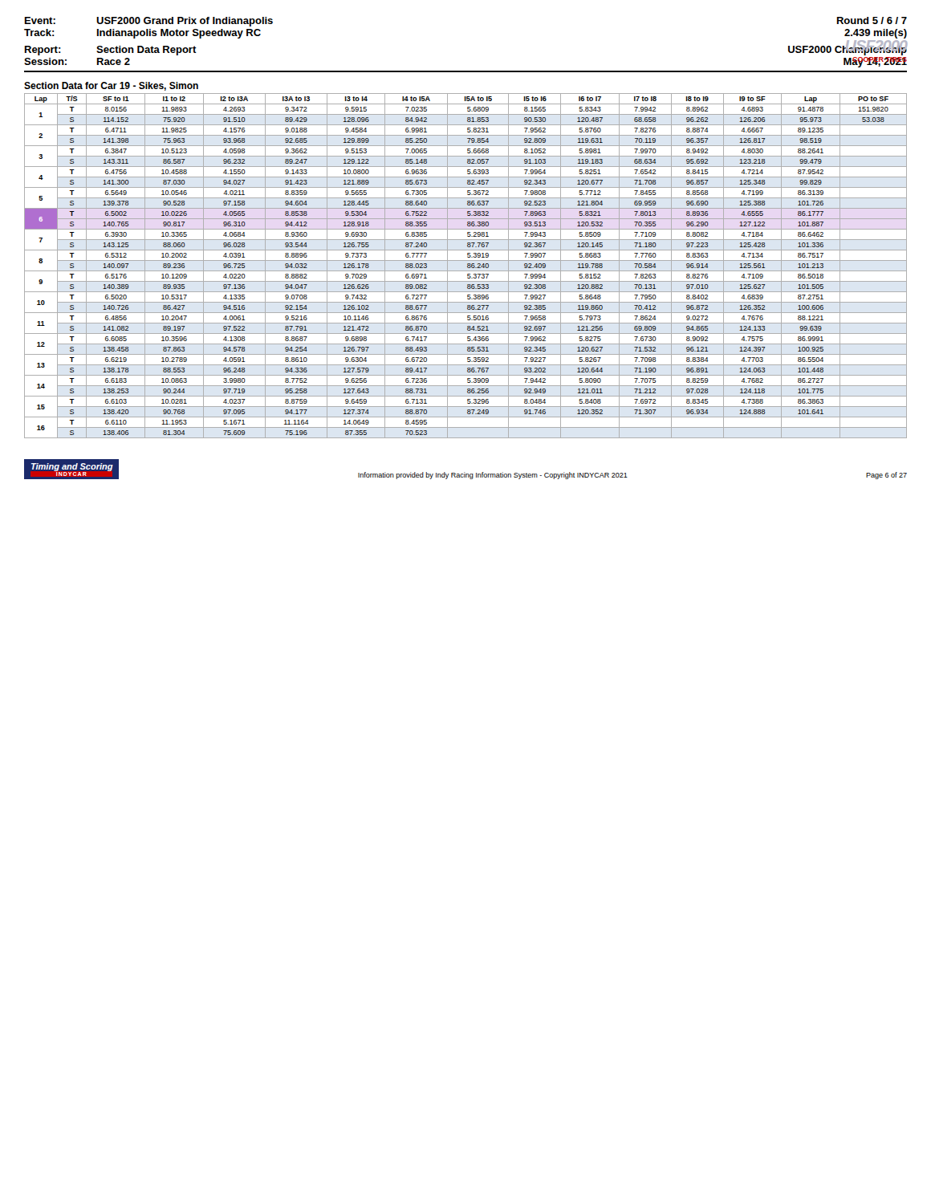Event: USF2000 Grand Prix of Indianapolis
Round 5 / 6 / 7
Track: Indianapolis Motor Speedway RC
2.439 mile(s)
Report: Section Data Report
USF2000 Championship
Session: Race 2
May 14, 2021
USF2000
COOPER TIRES
Section Data for Car 19 - Sikes, Simon
| Lap | T/S | SF to I1 | I1 to I2 | I2 to I3A | I3A to I3 | I3 to I4 | I4 to I5A | I5A to I5 | I5 to I6 | I6 to I7 | I7 to I8 | I8 to I9 | I9 to SF | Lap | PO to SF |
| --- | --- | --- | --- | --- | --- | --- | --- | --- | --- | --- | --- | --- | --- | --- | --- |
| 1 | T | 8.0156 | 11.9893 | 4.2693 | 9.3472 | 9.5915 | 7.0235 | 5.6809 | 8.1565 | 5.8343 | 7.9942 | 8.8962 | 4.6893 | 91.4878 | 151.9820 |
| S | 114.152 | 75.920 | 91.510 | 89.429 | 128.096 | 84.942 | 81.853 | 90.530 | 120.487 | 68.658 | 96.262 | 126.206 | 95.973 | 53.038 |
| 2 | T | 6.4711 | 11.9825 | 4.1576 | 9.0188 | 9.4584 | 6.9981 | 5.8231 | 7.9562 | 5.8760 | 7.8276 | 8.8874 | 4.6667 | 89.1235 | |
| S | 141.398 | 75.963 | 93.968 | 92.685 | 129.899 | 85.250 | 79.854 | 92.809 | 119.631 | 70.119 | 96.357 | 126.817 | 98.519 | |
| 3 | T | 6.3847 | 10.5123 | 4.0598 | 9.3662 | 9.5153 | 7.0065 | 5.6668 | 8.1052 | 5.8981 | 7.9970 | 8.9492 | 4.8030 | 88.2641 | |
| S | 143.311 | 86.587 | 96.232 | 89.247 | 129.122 | 85.148 | 82.057 | 91.103 | 119.183 | 68.634 | 95.692 | 123.218 | 99.479 | |
| 4 | T | 6.4756 | 10.4588 | 4.1550 | 9.1433 | 10.0800 | 6.9636 | 5.6393 | 7.9964 | 5.8251 | 7.6542 | 8.8415 | 4.7214 | 87.9542 | |
| S | 141.300 | 87.030 | 94.027 | 91.423 | 121.889 | 85.673 | 82.457 | 92.343 | 120.677 | 71.708 | 96.857 | 125.348 | 99.829 | |
| 5 | T | 6.5649 | 10.0546 | 4.0211 | 8.8359 | 9.5655 | 6.7305 | 5.3672 | 7.9808 | 5.7712 | 7.8455 | 8.8568 | 4.7199 | 86.3139 | |
| S | 139.378 | 90.528 | 97.158 | 94.604 | 128.445 | 88.640 | 86.637 | 92.523 | 121.804 | 69.959 | 96.690 | 125.388 | 101.726 | |
| 6 | T | 6.5002 | 10.0226 | 4.0565 | 8.8538 | 9.5304 | 6.7522 | 5.3832 | 7.8963 | 5.8321 | 7.8013 | 8.8936 | 4.6555 | 86.1777 | |
| S | 140.765 | 90.817 | 96.310 | 94.412 | 128.918 | 88.355 | 86.380 | 93.513 | 120.532 | 70.355 | 96.290 | 127.122 | 101.887 | |
| 7 | T | 6.3930 | 10.3365 | 4.0684 | 8.9360 | 9.6930 | 6.8385 | 5.2981 | 7.9943 | 5.8509 | 7.7109 | 8.8082 | 4.7184 | 86.6462 | |
| S | 143.125 | 88.060 | 96.028 | 93.544 | 126.755 | 87.240 | 87.767 | 92.367 | 120.145 | 71.180 | 97.223 | 125.428 | 101.336 | |
| 8 | T | 6.5312 | 10.2002 | 4.0391 | 8.8896 | 9.7373 | 6.7777 | 5.3919 | 7.9907 | 5.8683 | 7.7760 | 8.8363 | 4.7134 | 86.7517 | |
| S | 140.097 | 89.236 | 96.725 | 94.032 | 126.178 | 88.023 | 86.240 | 92.409 | 119.788 | 70.584 | 96.914 | 125.561 | 101.213 | |
| 9 | T | 6.5176 | 10.1209 | 4.0220 | 8.8882 | 9.7029 | 6.6971 | 5.3737 | 7.9994 | 5.8152 | 7.8263 | 8.8276 | 4.7109 | 86.5018 | |
| S | 140.389 | 89.935 | 97.136 | 94.047 | 126.626 | 89.082 | 86.533 | 92.308 | 120.882 | 70.131 | 97.010 | 125.627 | 101.505 | |
| 10 | T | 6.5020 | 10.5317 | 4.1335 | 9.0708 | 9.7432 | 6.7277 | 5.3896 | 7.9927 | 5.8648 | 7.7950 | 8.8402 | 4.6839 | 87.2751 | |
| S | 140.726 | 86.427 | 94.516 | 92.154 | 126.102 | 88.677 | 86.277 | 92.385 | 119.860 | 70.412 | 96.872 | 126.352 | 100.606 | |
| 11 | T | 6.4856 | 10.2047 | 4.0061 | 9.5216 | 10.1146 | 6.8676 | 5.5016 | 7.9658 | 5.7973 | 7.8624 | 9.0272 | 4.7676 | 88.1221 | |
| S | 141.082 | 89.197 | 97.522 | 87.791 | 121.472 | 86.870 | 84.521 | 92.697 | 121.256 | 69.809 | 94.865 | 124.133 | 99.639 | |
| 12 | T | 6.6085 | 10.3596 | 4.1308 | 8.8687 | 9.6898 | 6.7417 | 5.4366 | 7.9962 | 5.8275 | 7.6730 | 8.9092 | 4.7575 | 86.9991 | |
| S | 138.458 | 87.863 | 94.578 | 94.254 | 126.797 | 88.493 | 85.531 | 92.345 | 120.627 | 71.532 | 96.121 | 124.397 | 100.925 | |
| 13 | T | 6.6219 | 10.2789 | 4.0591 | 8.8610 | 9.6304 | 6.6720 | 5.3592 | 7.9227 | 5.8267 | 7.7098 | 8.8384 | 4.7703 | 86.5504 | |
| S | 138.178 | 88.553 | 96.248 | 94.336 | 127.579 | 89.417 | 86.767 | 93.202 | 120.644 | 71.190 | 96.891 | 124.063 | 101.448 | |
| 14 | T | 6.6183 | 10.0863 | 3.9980 | 8.7752 | 9.6256 | 6.7236 | 5.3909 | 7.9442 | 5.8090 | 7.7075 | 8.8259 | 4.7682 | 86.2727 | |
| S | 138.253 | 90.244 | 97.719 | 95.258 | 127.643 | 88.731 | 86.256 | 92.949 | 121.011 | 71.212 | 97.028 | 124.118 | 101.775 | |
| 15 | T | 6.6103 | 10.0281 | 4.0237 | 8.8759 | 9.6459 | 6.7131 | 5.3296 | 8.0484 | 5.8408 | 7.6972 | 8.8345 | 4.7388 | 86.3863 | |
| S | 138.420 | 90.768 | 97.095 | 94.177 | 127.374 | 88.870 | 87.249 | 91.746 | 120.352 | 71.307 | 96.934 | 124.888 | 101.641 | |
| 16 | T | 6.6110 | 11.1953 | 5.1671 | 11.1164 | 14.0649 | 8.4595 | | | | | | | | |
| S | 138.406 | 81.304 | 75.609 | 75.196 | 87.355 | 70.523 | | | | | | | | |
Timing and ScoringINDYCAR
Information provided by Indy Racing Information System - Copyright INDYCAR 2021
Page 6 of 27